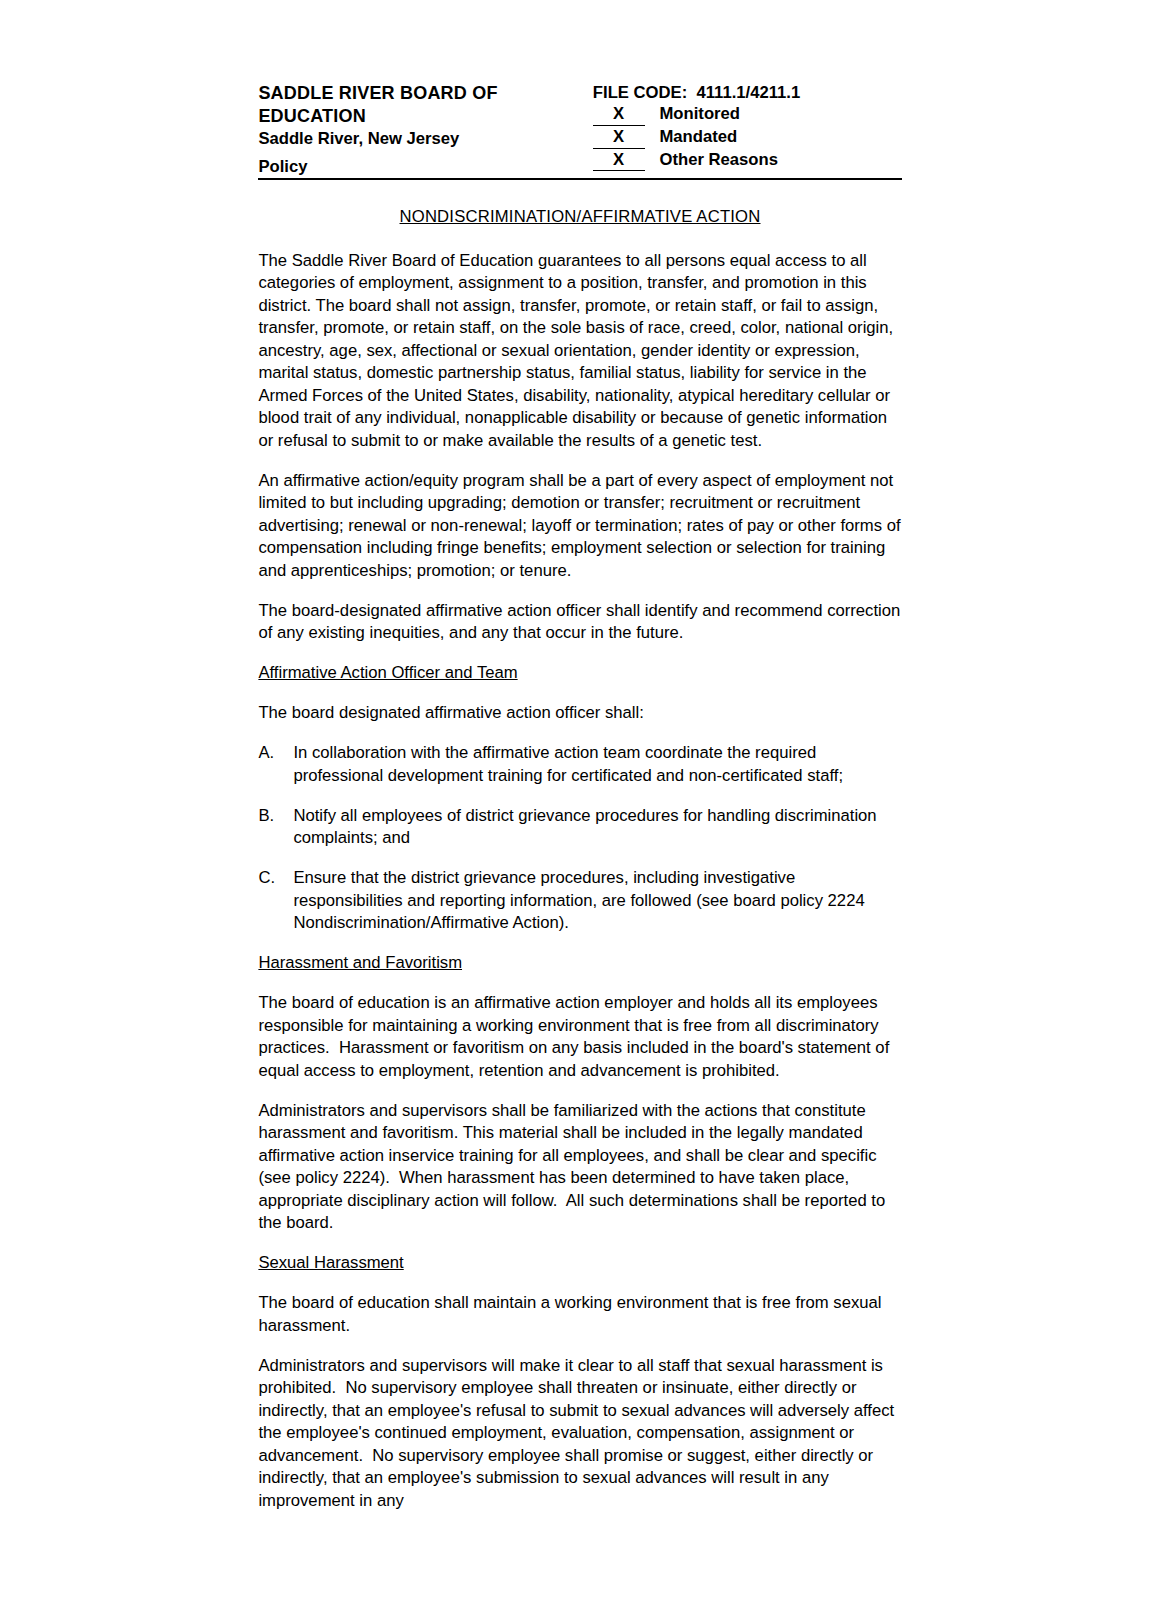| SADDLE RIVER BOARD OF EDUCATION Saddle River, New Jersey Policy | FILE CODE: 4111.1/4211.1 X Monitored X Mandated X Other Reasons |
NONDISCRIMINATION/AFFIRMATIVE ACTION
The Saddle River Board of Education guarantees to all persons equal access to all categories of employment, assignment to a position, transfer, and promotion in this district. The board shall not assign, transfer, promote, or retain staff, or fail to assign, transfer, promote, or retain staff, on the sole basis of race, creed, color, national origin, ancestry, age, sex, affectional or sexual orientation, gender identity or expression, marital status, domestic partnership status, familial status, liability for service in the Armed Forces of the United States, disability, nationality, atypical hereditary cellular or blood trait of any individual, nonapplicable disability or because of genetic information or refusal to submit to or make available the results of a genetic test.
An affirmative action/equity program shall be a part of every aspect of employment not limited to but including upgrading; demotion or transfer; recruitment or recruitment advertising; renewal or non-renewal; layoff or termination; rates of pay or other forms of compensation including fringe benefits; employment selection or selection for training and apprenticeships; promotion; or tenure.
The board-designated affirmative action officer shall identify and recommend correction of any existing inequities, and any that occur in the future.
Affirmative Action Officer and Team
The board designated affirmative action officer shall:
A. In collaboration with the affirmative action team coordinate the required professional development training for certificated and non-certificated staff;
B. Notify all employees of district grievance procedures for handling discrimination complaints; and
C. Ensure that the district grievance procedures, including investigative responsibilities and reporting information, are followed (see board policy 2224 Nondiscrimination/Affirmative Action).
Harassment and Favoritism
The board of education is an affirmative action employer and holds all its employees responsible for maintaining a working environment that is free from all discriminatory practices. Harassment or favoritism on any basis included in the board's statement of equal access to employment, retention and advancement is prohibited.
Administrators and supervisors shall be familiarized with the actions that constitute harassment and favoritism. This material shall be included in the legally mandated affirmative action inservice training for all employees, and shall be clear and specific (see policy 2224). When harassment has been determined to have taken place, appropriate disciplinary action will follow. All such determinations shall be reported to the board.
Sexual Harassment
The board of education shall maintain a working environment that is free from sexual harassment.
Administrators and supervisors will make it clear to all staff that sexual harassment is prohibited. No supervisory employee shall threaten or insinuate, either directly or indirectly, that an employee's refusal to submit to sexual advances will adversely affect the employee's continued employment, evaluation, compensation, assignment or advancement. No supervisory employee shall promise or suggest, either directly or indirectly, that an employee's submission to sexual advances will result in any improvement in any